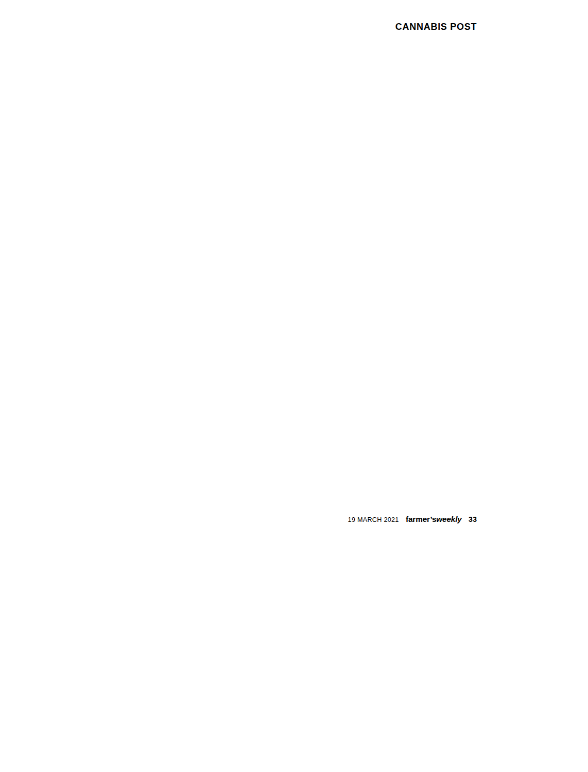Cannabis Post
19 March 2021 farmer’sweekly 33